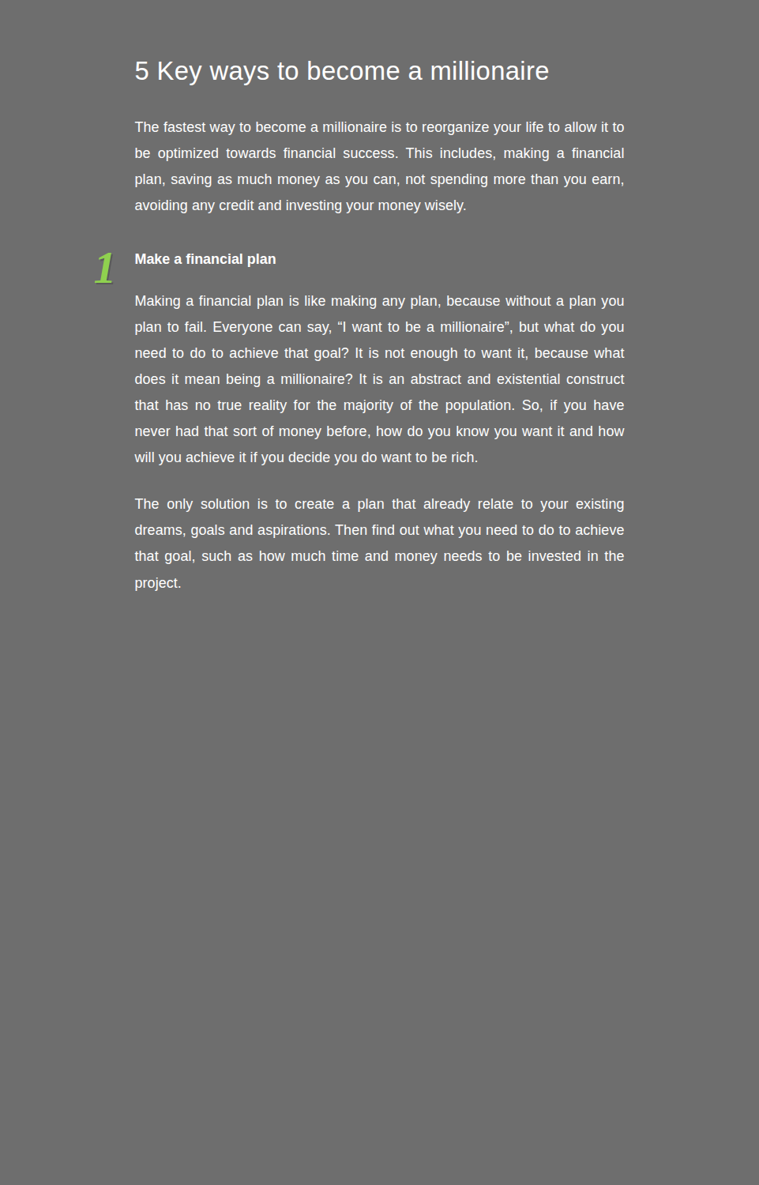5 Key ways to become a millionaire
The fastest way to become a millionaire is to reorganize your life to allow it to be optimized towards financial success. This includes, making a financial plan, saving as much money as you can, not spending more than you earn, avoiding any credit and investing your money wisely.
1
Make a financial plan
Making a financial plan is like making any plan, because without a plan you plan to fail. Everyone can say, “I want to be a millionaire”, but what do you need to do to achieve that goal? It is not enough to want it, because what does it mean being a millionaire? It is an abstract and existential construct that has no true reality for the majority of the population. So, if you have never had that sort of money before, how do you know you want it and how will you achieve it if you decide you do want to be rich.
The only solution is to create a plan that already relate to your existing dreams, goals and aspirations. Then find out what you need to do to achieve that goal, such as how much time and money needs to be invested in the project.